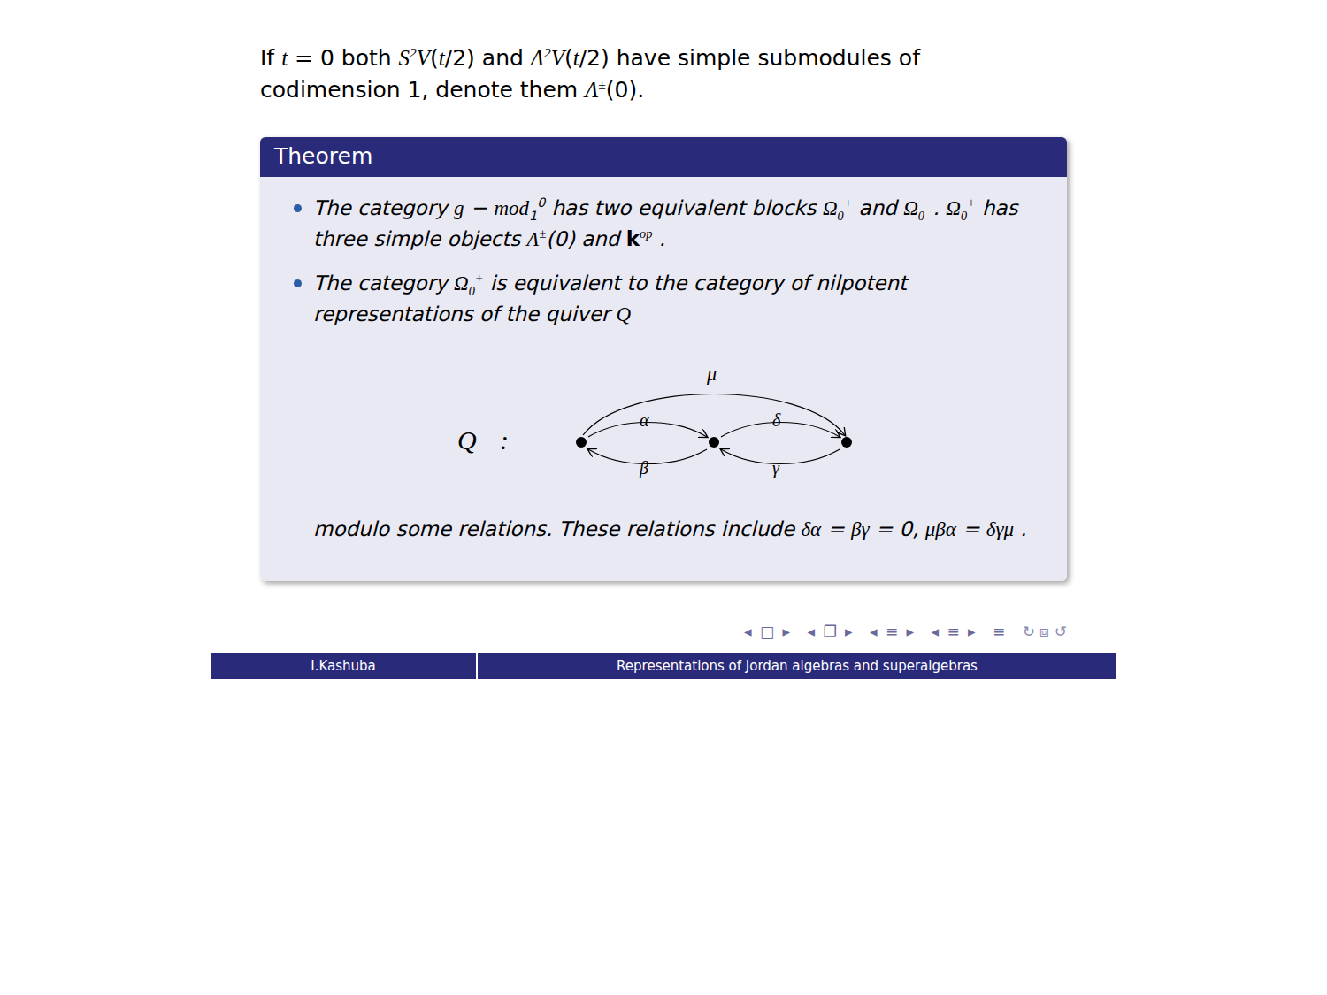If t = 0 both S2V(t/2) and Λ2V(t/2) have simple submodules of codimension 1, denote them Λ±(0).
Theorem
The category g − mod10 has two equivalent blocks Ω0+ and Ω0−. Ω0+ has three simple objects Λ±(0) and kop .
The category Ω0+ is equivalent to the category of nilpotent representations of the quiver Q
Q : μ α β δ γ
modulo some relations. These relations include δα = βγ = 0, μβα = δγμ .
◂ □ ▸ ◂ ❐ ▸ ◂ ≡ ▸ ◂ ≡ ▸ ≡ ↻ ⧈ ↺
I.Kashuba
Representations of Jordan algebras and superalgebras